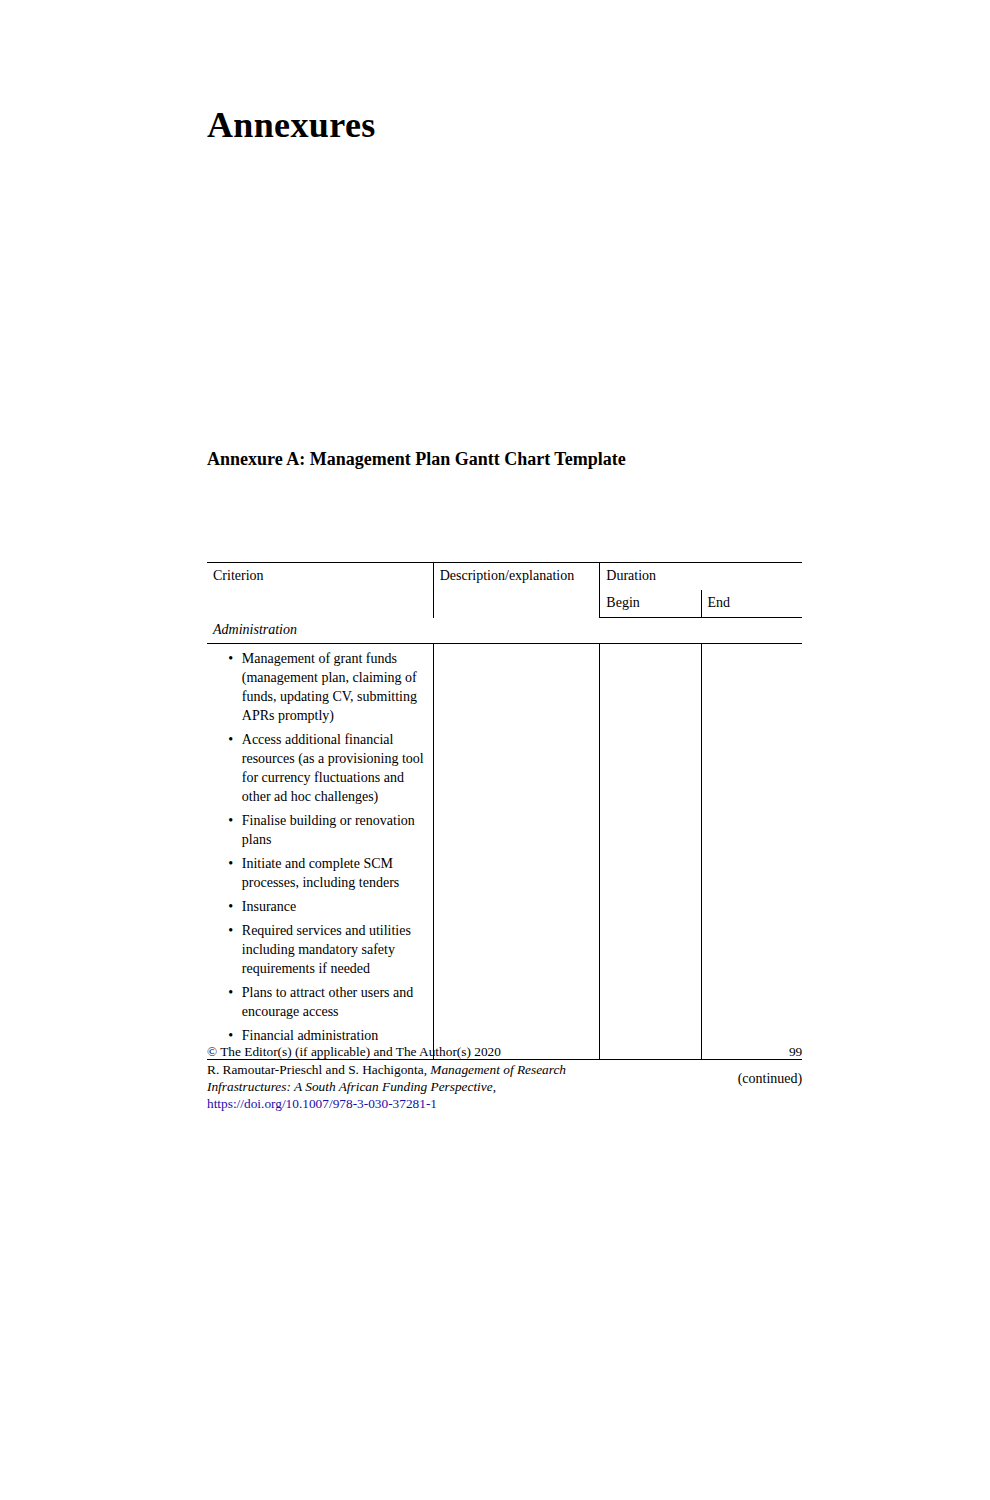Annexures
Annexure A: Management Plan Gantt Chart Template
| Criterion | Description/explanation | Duration |
| --- | --- | --- |
| | | Begin | End |
| Administration |
| Management of grant funds (management plan, claiming of funds, updating CV, submitting APRs promptly) Access additional financial resources (as a provisioning tool for currency fluctuations and other ad hoc challenges) Finalise building or renovation plans Initiate and complete SCM processes, including tenders Insurance Required services and utilities including mandatory safety requirements if needed Plans to attract other users and encourage access Financial administration | | | |
(continued)
© The Editor(s) (if applicable) and The Author(s) 2020 99
R. Ramoutar-Prieschl and S. Hachigonta, Management of Research
Infrastructures: A South African Funding Perspective,
https://doi.org/10.1007/978-3-030-37281-1